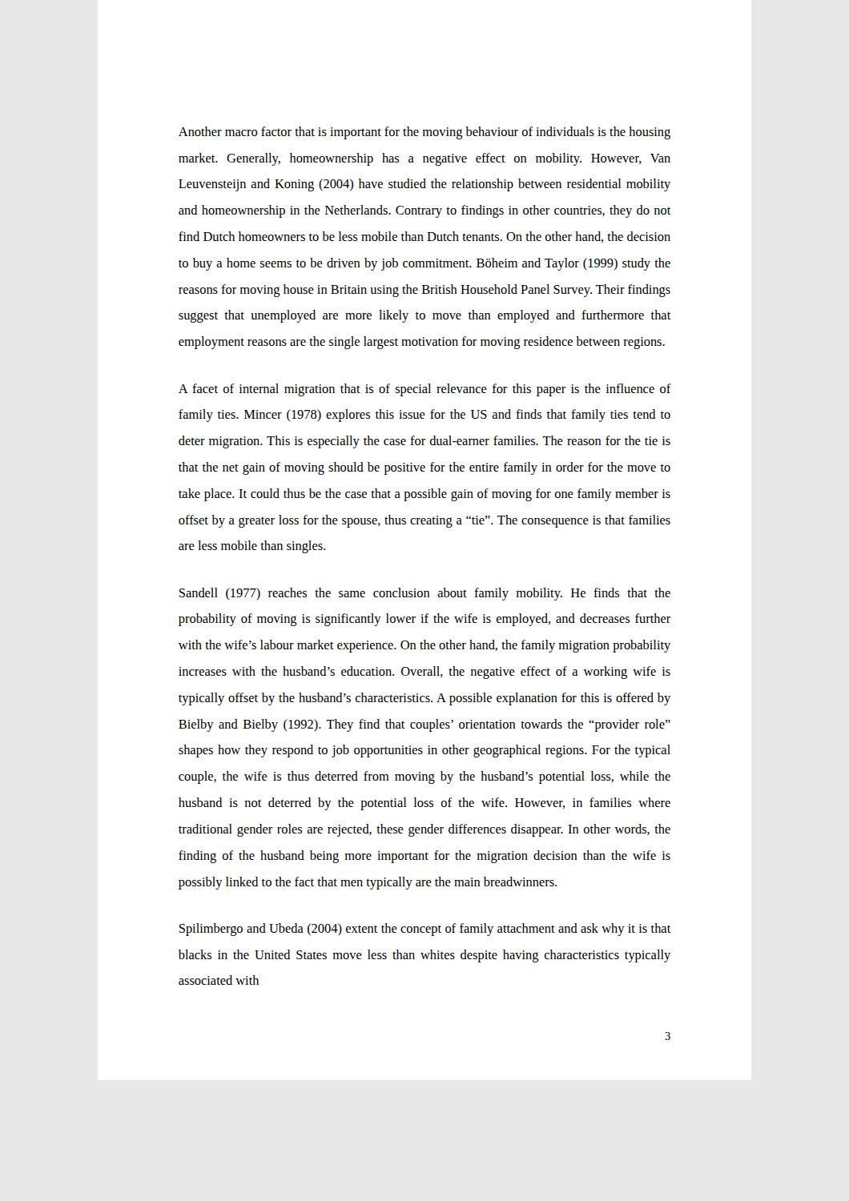Another macro factor that is important for the moving behaviour of individuals is the housing market. Generally, homeownership has a negative effect on mobility. However, Van Leuvensteijn and Koning (2004) have studied the relationship between residential mobility and homeownership in the Netherlands. Contrary to findings in other countries, they do not find Dutch homeowners to be less mobile than Dutch tenants. On the other hand, the decision to buy a home seems to be driven by job commitment. Böheim and Taylor (1999) study the reasons for moving house in Britain using the British Household Panel Survey. Their findings suggest that unemployed are more likely to move than employed and furthermore that employment reasons are the single largest motivation for moving residence between regions.
A facet of internal migration that is of special relevance for this paper is the influence of family ties. Mincer (1978) explores this issue for the US and finds that family ties tend to deter migration. This is especially the case for dual-earner families. The reason for the tie is that the net gain of moving should be positive for the entire family in order for the move to take place. It could thus be the case that a possible gain of moving for one family member is offset by a greater loss for the spouse, thus creating a “tie”. The consequence is that families are less mobile than singles.
Sandell (1977) reaches the same conclusion about family mobility. He finds that the probability of moving is significantly lower if the wife is employed, and decreases further with the wife’s labour market experience. On the other hand, the family migration probability increases with the husband’s education. Overall, the negative effect of a working wife is typically offset by the husband’s characteristics. A possible explanation for this is offered by Bielby and Bielby (1992). They find that couples’ orientation towards the “provider role” shapes how they respond to job opportunities in other geographical regions. For the typical couple, the wife is thus deterred from moving by the husband’s potential loss, while the husband is not deterred by the potential loss of the wife. However, in families where traditional gender roles are rejected, these gender differences disappear. In other words, the finding of the husband being more important for the migration decision than the wife is possibly linked to the fact that men typically are the main breadwinners.
Spilimbergo and Ubeda (2004) extent the concept of family attachment and ask why it is that blacks in the United States move less than whites despite having characteristics typically associated with
3